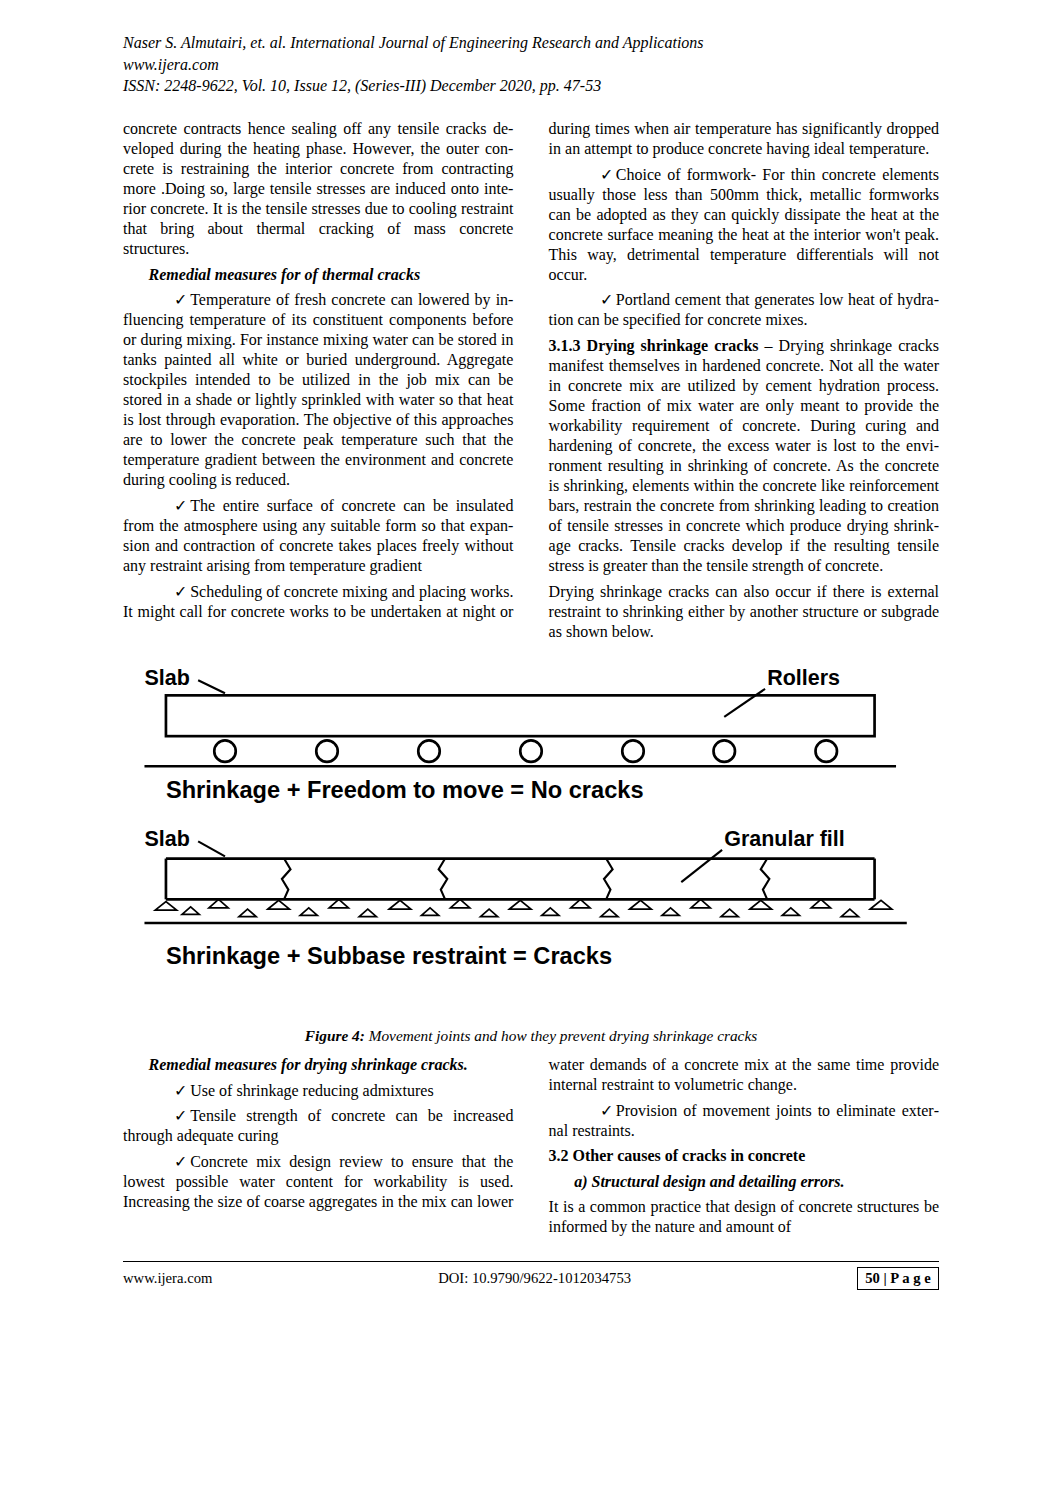Naser S. Almutairi, et. al. International Journal of Engineering Research and Applications
www.ijera.com
ISSN: 2248-9622, Vol. 10, Issue 12, (Series-III) December 2020, pp. 47-53
concrete contracts hence sealing off any tensile cracks developed during the heating phase. However, the outer concrete is restraining the interior concrete from contracting more .Doing so, large tensile stresses are induced onto interior concrete. It is the tensile stresses due to cooling restraint that bring about thermal cracking of mass concrete structures.
Remedial measures for of thermal cracks
✓Temperature of fresh concrete can lowered by influencing temperature of its constituent components before or during mixing. For instance mixing water can be stored in tanks painted all white or buried underground. Aggregate stockpiles intended to be utilized in the job mix can be stored in a shade or lightly sprinkled with water so that heat is lost through evaporation. The objective of this approaches are to lower the concrete peak temperature such that the temperature gradient between the environment and concrete during cooling is reduced.
✓The entire surface of concrete can be insulated from the atmosphere using any suitable form so that expansion and contraction of concrete takes places freely without any restraint arising from temperature gradient
✓Scheduling of concrete mixing and placing works. It might call for concrete works to be undertaken at night or during times when air temperature has significantly dropped in an attempt to produce concrete having ideal temperature.
✓Choice of formwork- For thin concrete elements usually those less than 500mm thick, metallic formworks can be adopted as they can quickly dissipate the heat at the concrete surface meaning the heat at the interior won't peak. This way, detrimental temperature differentials will not occur.
✓Portland cement that generates low heat of hydration can be specified for concrete mixes.
3.1.3 Drying shrinkage cracks – Drying shrinkage cracks manifest themselves in hardened concrete. Not all the water in concrete mix are utilized by cement hydration process. Some fraction of mix water are only meant to provide the workability requirement of concrete. During curing and hardening of concrete, the excess water is lost to the environment resulting in shrinking of concrete. As the concrete is shrinking, elements within the concrete like reinforcement bars, restrain the concrete from shrinking leading to creation of tensile stresses in concrete which produce drying shrinkage cracks. Tensile cracks develop if the resulting tensile stress is greater than the tensile strength of concrete.
Drying shrinkage cracks can also occur if there is external restraint to shrinking either by another structure or subgrade as shown below.
Slab Rollers Shrinkage + Freedom to move = No cracks Slab Granular fill Shrinkage + Subbase restraint = Cracks
Figure 4: Movement joints and how they prevent drying shrinkage cracks
Remedial measures for drying shrinkage cracks.
✓Use of shrinkage reducing admixtures
✓Tensile strength of concrete can be increased through adequate curing
✓Concrete mix design review to ensure that the lowest possible water content for workability is used. Increasing the size of coarse aggregates in the mix can lower water demands of a concrete mix at the same time provide internal restraint to volumetric change.
✓Provision of movement joints to eliminate external restraints.
3.2 Other causes of cracks in concrete
a) Structural design and detailing errors.
It is a common practice that design of concrete structures be informed by the nature and amount of
www.ijera.com DOI: 10.9790/9622-1012034753 50 | P a g e